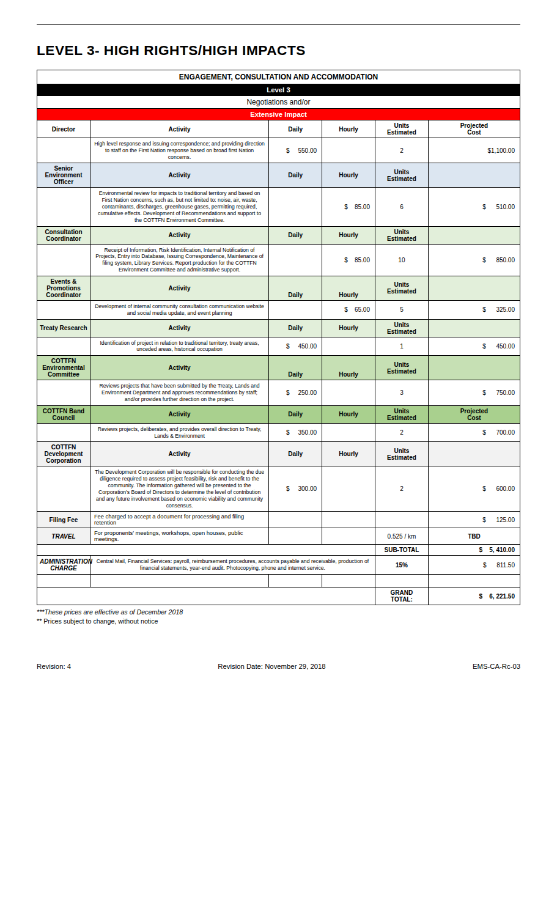LEVEL 3- HIGH RIGHTS/HIGH IMPACTS
| ENGAGEMENT, CONSULTATION AND ACCOMMODATION |
| Level 3 |
| Negotiations and/or |
| Extensive Impact |
| Director | Activity | Daily | Hourly | Units Estimated | Projected Cost |
| | High level response and issuing correspondence; and providing direction to staff on the First Nation response based on broad first Nation concerns. | $ 550.00 | | 2 | $1,100.00 |
| Senior Environment Officer | Activity | Daily | Hourly | Units Estimated | |
| | Environmental review for impacts to traditional territory and based on First Nation concerns, such as, but not limited to: noise, air, waste, contaminants, discharges, greenhouse gases, permitting required, cumulative effects. Development of Recommendations and support to the COTTFN Environment Committee. | | $ 85.00 | 6 | $ 510.00 |
| Consultation Coordinator | Activity | Daily | Hourly | Units Estimated | |
| | Receipt of Information, Risk Identification, Internal Notification of Projects, Entry into Database, Issuing Correspondence, Maintenance of filing system, Library Services. Report production for the COTTFN Environment Committee and administrative support. | | $ 85.00 | 10 | $ 850.00 |
| Events & Promotions Coordinator | Activity | Daily | Hourly | Units Estimated | |
| | Development of internal community consultation communication website and social media update, and event planning | | $ 65.00 | 5 | $ 325.00 |
| Treaty Research | Activity | Daily | Hourly | Units Estimated | |
| | Identification of project in relation to traditional territory, treaty areas, unceded areas, historical occupation | $ 450.00 | | 1 | $ 450.00 |
| COTTFN Environmental Committee | Activity | Daily | Hourly | Units Estimated | |
| | Reviews projects that have been submitted by the Treaty, Lands and Environment Department and approves recommendations by staff; and/or provides further direction on the project. | $ 250.00 | | 3 | $ 750.00 |
| COTTFN Band Council | Activity | Daily | Hourly | Units Estimated | Projected Cost |
| | Reviews projects, deliberates, and provides overall direction to Treaty, Lands & Environment | $ 350.00 | | 2 | $ 700.00 |
| COTTFN Development Corporation | Activity | Daily | Hourly | Units Estimated | |
| | The Development Corporation will be responsible for conducting the due diligence required to assess project feasibility, risk and benefit to the community. The information gathered will be presented to the Corporation's Board of Directors to determine the level of contribution and any future involvement based on economic viability and community consensus. | $ 300.00 | | 2 | $ 600.00 |
| Filing Fee | Fee charged to accept a document for processing and filing retention | | | | $ 125.00 |
| TRAVEL | For proponents' meetings, workshops, open houses, public meetings. | | | 0.525 / km | TBD |
| | SUB-TOTAL | $ 5, 410.00 |
| ADMINISTRATION CHARGE | Central Mail, Financial Services: payroll, reimbursement procedures, accounts payable and receivable, production of financial statements, year-end audit. Photocopying, phone and internet service. | 15% | $ 811.50 |
| | GRAND TOTAL: | $ 6, 221.50 |
***These prices are effective as of December 2018
** Prices subject to change, without notice
Revision: 4 Revision Date: November 29, 2018 EMS-CA-Rc-03